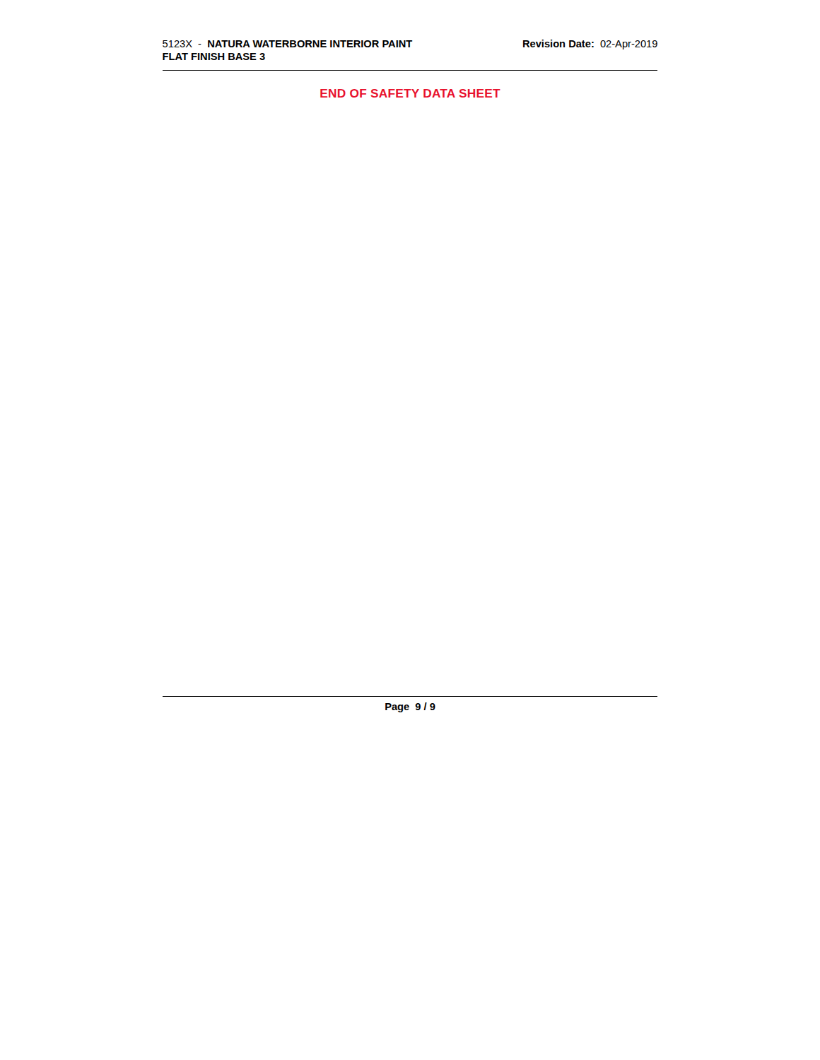5123X - NATURA WATERBORNE INTERIOR PAINT
FLAT FINISH BASE 3
Revision Date: 02-Apr-2019
END OF SAFETY DATA SHEET
Page 9 / 9